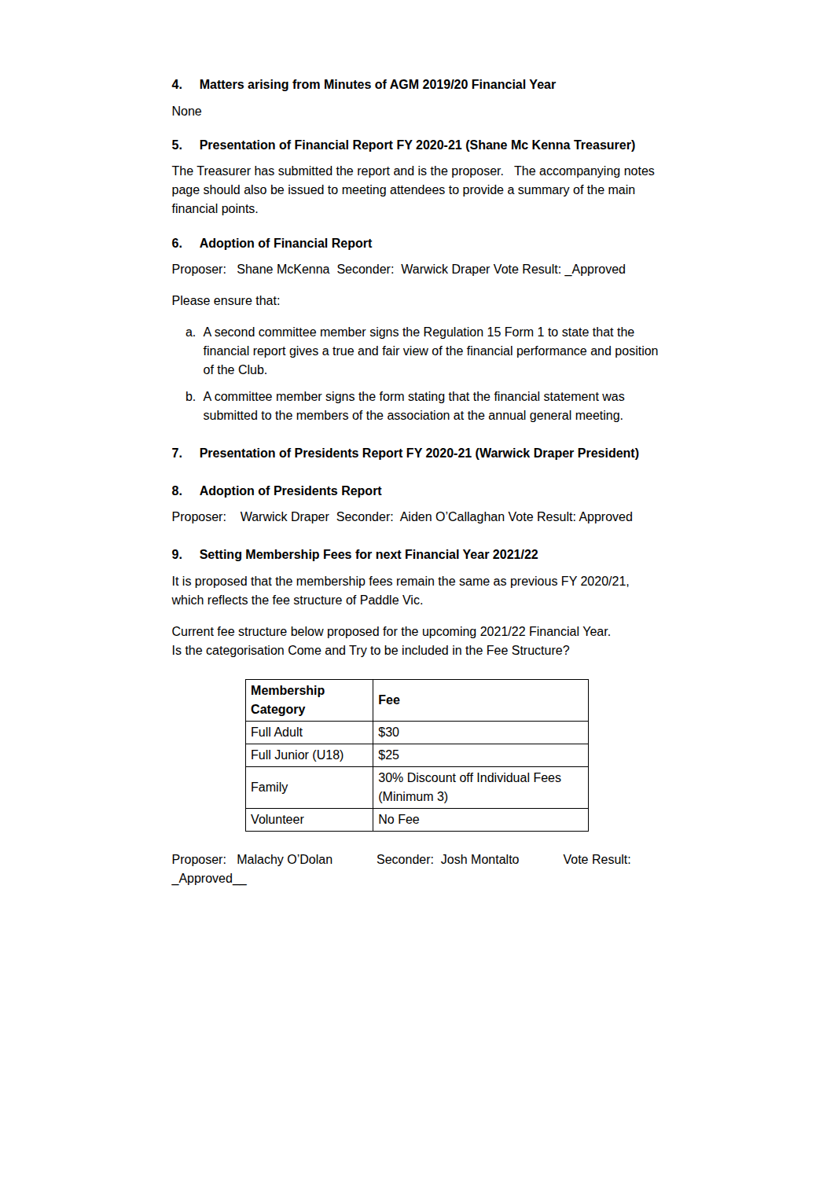4. Matters arising from Minutes of AGM 2019/20 Financial Year
None
5. Presentation of Financial Report FY 2020-21 (Shane Mc Kenna Treasurer)
The Treasurer has submitted the report and is the proposer. The accompanying notes page should also be issued to meeting attendees to provide a summary of the main financial points.
6. Adoption of Financial Report
Proposer: Shane McKenna Seconder: Warwick Draper Vote Result: _Approved
Please ensure that:
A second committee member signs the Regulation 15 Form 1 to state that the financial report gives a true and fair view of the financial performance and position of the Club.
A committee member signs the form stating that the financial statement was submitted to the members of the association at the annual general meeting.
7. Presentation of Presidents Report FY 2020-21 (Warwick Draper President)
8. Adoption of Presidents Report
Proposer: Warwick Draper Seconder: Aiden O’Callaghan Vote Result: Approved
9. Setting Membership Fees for next Financial Year 2021/22
It is proposed that the membership fees remain the same as previous FY 2020/21, which reflects the fee structure of Paddle Vic.
Current fee structure below proposed for the upcoming 2021/22 Financial Year.
Is the categorisation Come and Try to be included in the Fee Structure?
| Membership Category | Fee |
| --- | --- |
| Full Adult | $30 |
| Full Junior (U18) | $25 |
| Family | 30% Discount off Individual Fees (Minimum 3) |
| Volunteer | No Fee |
Proposer: Malachy O’Dolan Seconder: Josh Montalto Vote Result: _Approved__